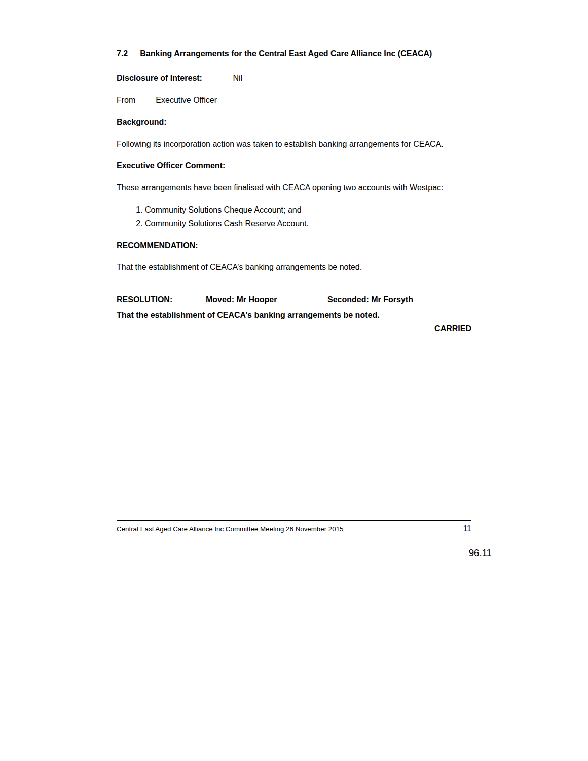7.2 Banking Arrangements for the Central East Aged Care Alliance Inc (CEACA)
Disclosure of Interest: Nil
From Executive Officer
Background:
Following its incorporation action was taken to establish banking arrangements for CEACA.
Executive Officer Comment:
These arrangements have been finalised with CEACA opening two accounts with Westpac:
Community Solutions Cheque Account; and
Community Solutions Cash Reserve Account.
RECOMMENDATION:
That the establishment of CEACA’s banking arrangements be noted.
RESOLUTION: Moved: Mr Hooper Seconded: Mr Forsyth
That the establishment of CEACA’s banking arrangements be noted.
CARRIED
Central East Aged Care Alliance Inc Committee Meeting 26 November 2015 11
96.11